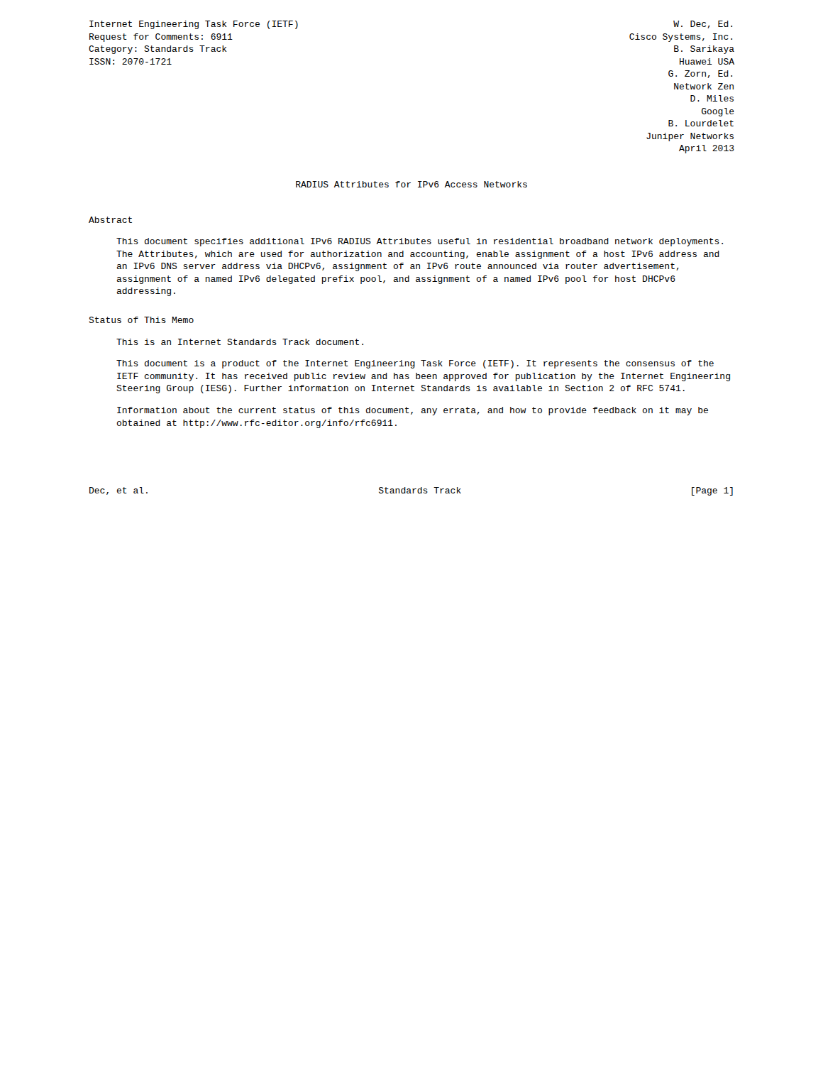| Internet Engineering Task Force (IETF) Request for Comments: 6911 Category: Standards Track ISSN: 2070-1721 | W. Dec, Ed. Cisco Systems, Inc. B. Sarikaya Huawei USA G. Zorn, Ed. Network Zen D. Miles Google B. Lourdelet Juniper Networks April 2013 |
RADIUS Attributes for IPv6 Access Networks
Abstract
This document specifies additional IPv6 RADIUS Attributes useful in residential broadband network deployments. The Attributes, which are used for authorization and accounting, enable assignment of a host IPv6 address and an IPv6 DNS server address via DHCPv6, assignment of an IPv6 route announced via router advertisement, assignment of a named IPv6 delegated prefix pool, and assignment of a named IPv6 pool for host DHCPv6 addressing.
Status of This Memo
This is an Internet Standards Track document.
This document is a product of the Internet Engineering Task Force (IETF). It represents the consensus of the IETF community. It has received public review and has been approved for publication by the Internet Engineering Steering Group (IESG). Further information on Internet Standards is available in Section 2 of RFC 5741.
Information about the current status of this document, any errata, and how to provide feedback on it may be obtained at http://www.rfc-editor.org/info/rfc6911.
Dec, et al. Standards Track [Page 1]